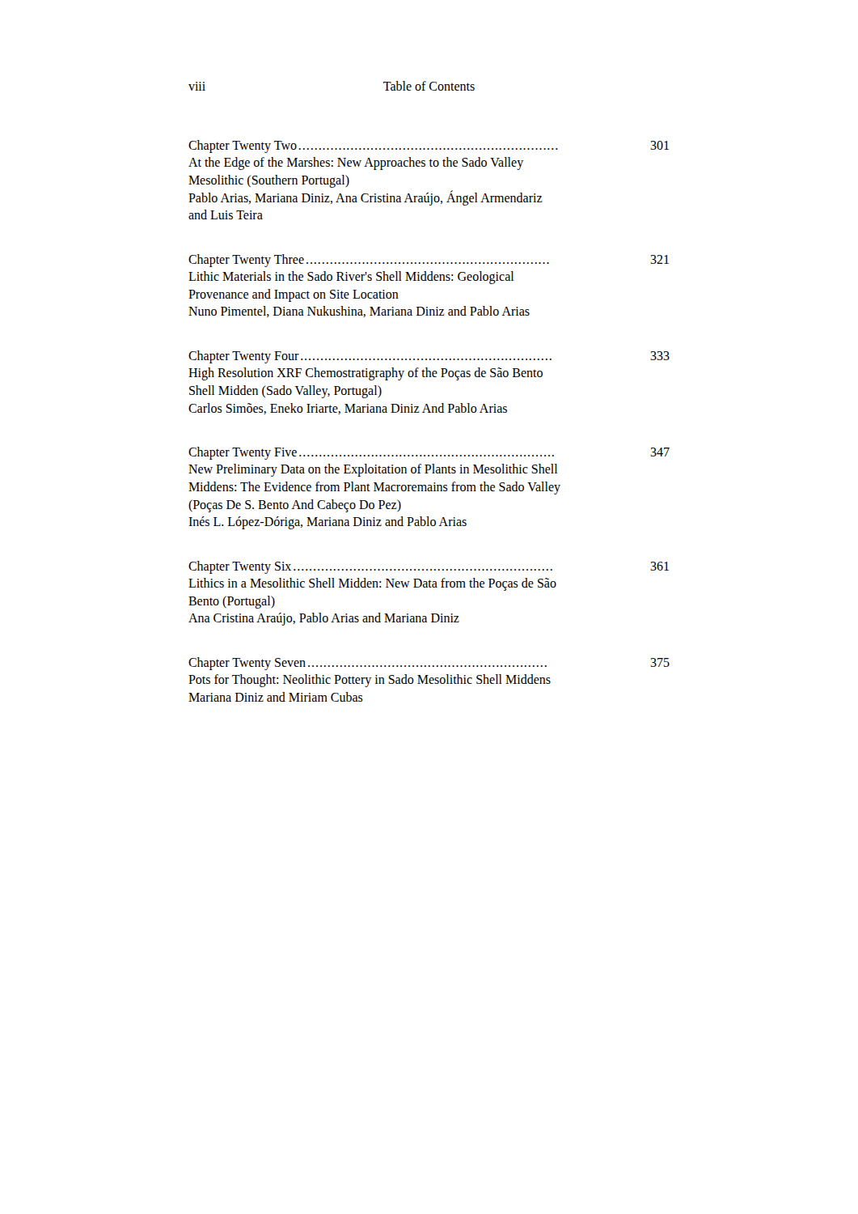viii
Table of Contents
Chapter Twenty Two ................................................................. 301
At the Edge of the Marshes: New Approaches to the Sado Valley
Mesolithic (Southern Portugal)
Pablo Arias, Mariana Diniz, Ana Cristina Araújo, Ángel Armendariz
and Luis Teira
Chapter Twenty Three ............................................................. 321
Lithic Materials in the Sado River's Shell Middens: Geological
Provenance and Impact on Site Location
Nuno Pimentel, Diana Nukushina, Mariana Diniz and Pablo Arias
Chapter Twenty Four ............................................................... 333
High Resolution XRF Chemostratigraphy of the Poças de São Bento
Shell Midden (Sado Valley, Portugal)
Carlos Simões, Eneko Iriarte, Mariana Diniz And Pablo Arias
Chapter Twenty Five ................................................................ 347
New Preliminary Data on the Exploitation of Plants in Mesolithic Shell
Middens: The Evidence from Plant Macroremains from the Sado Valley
(Poças De S. Bento And Cabeço Do Pez)
Inés L. López-Dóriga, Mariana Diniz and Pablo Arias
Chapter Twenty Six ................................................................. 361
Lithics in a Mesolithic Shell Midden: New Data from the Poças de São
Bento (Portugal)
Ana Cristina Araújo, Pablo Arias and Mariana Diniz
Chapter Twenty Seven ............................................................ 375
Pots for Thought: Neolithic Pottery in Sado Mesolithic Shell Middens
Mariana Diniz and Miriam Cubas